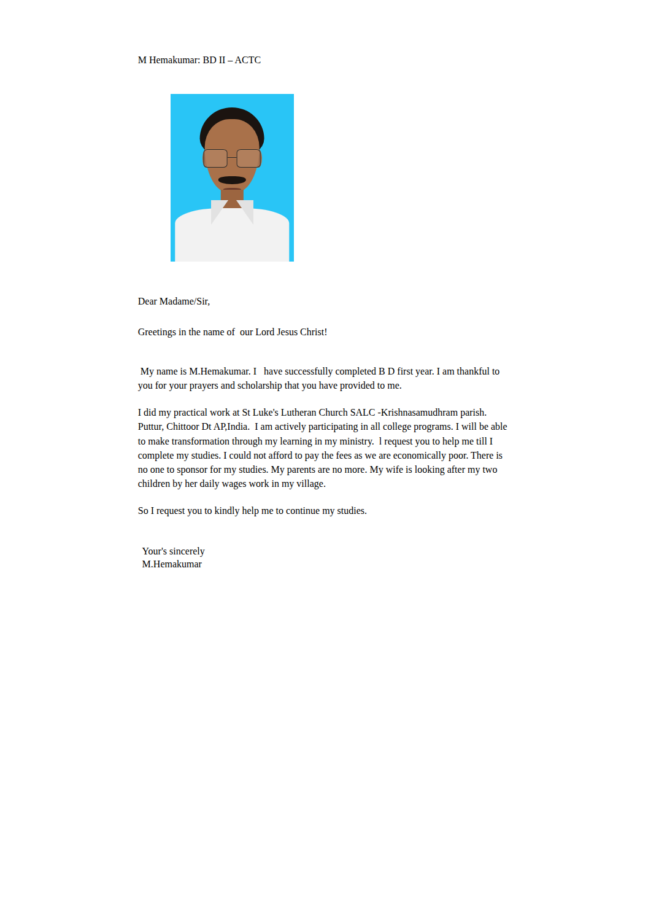M Hemakumar: BD II – ACTC
Dear Madame/Sir,
Greetings in the name of our Lord Jesus Christ!
My name is M.Hemakumar. I have successfully completed B D first year. I am thankful to you for your prayers and scholarship that you have provided to me.
I did my practical work at St Luke's Lutheran Church SALC -Krishnasamudhram parish. Puttur, Chittoor Dt AP,India. I am actively participating in all college programs. I will be able to make transformation through my learning in my ministry. l request you to help me till I complete my studies. I could not afford to pay the fees as we are economically poor. There is no one to sponsor for my studies. My parents are no more. My wife is looking after my two children by her daily wages work in my village.
So I request you to kindly help me to continue my studies.
Your's sincerely
M.Hemakumar